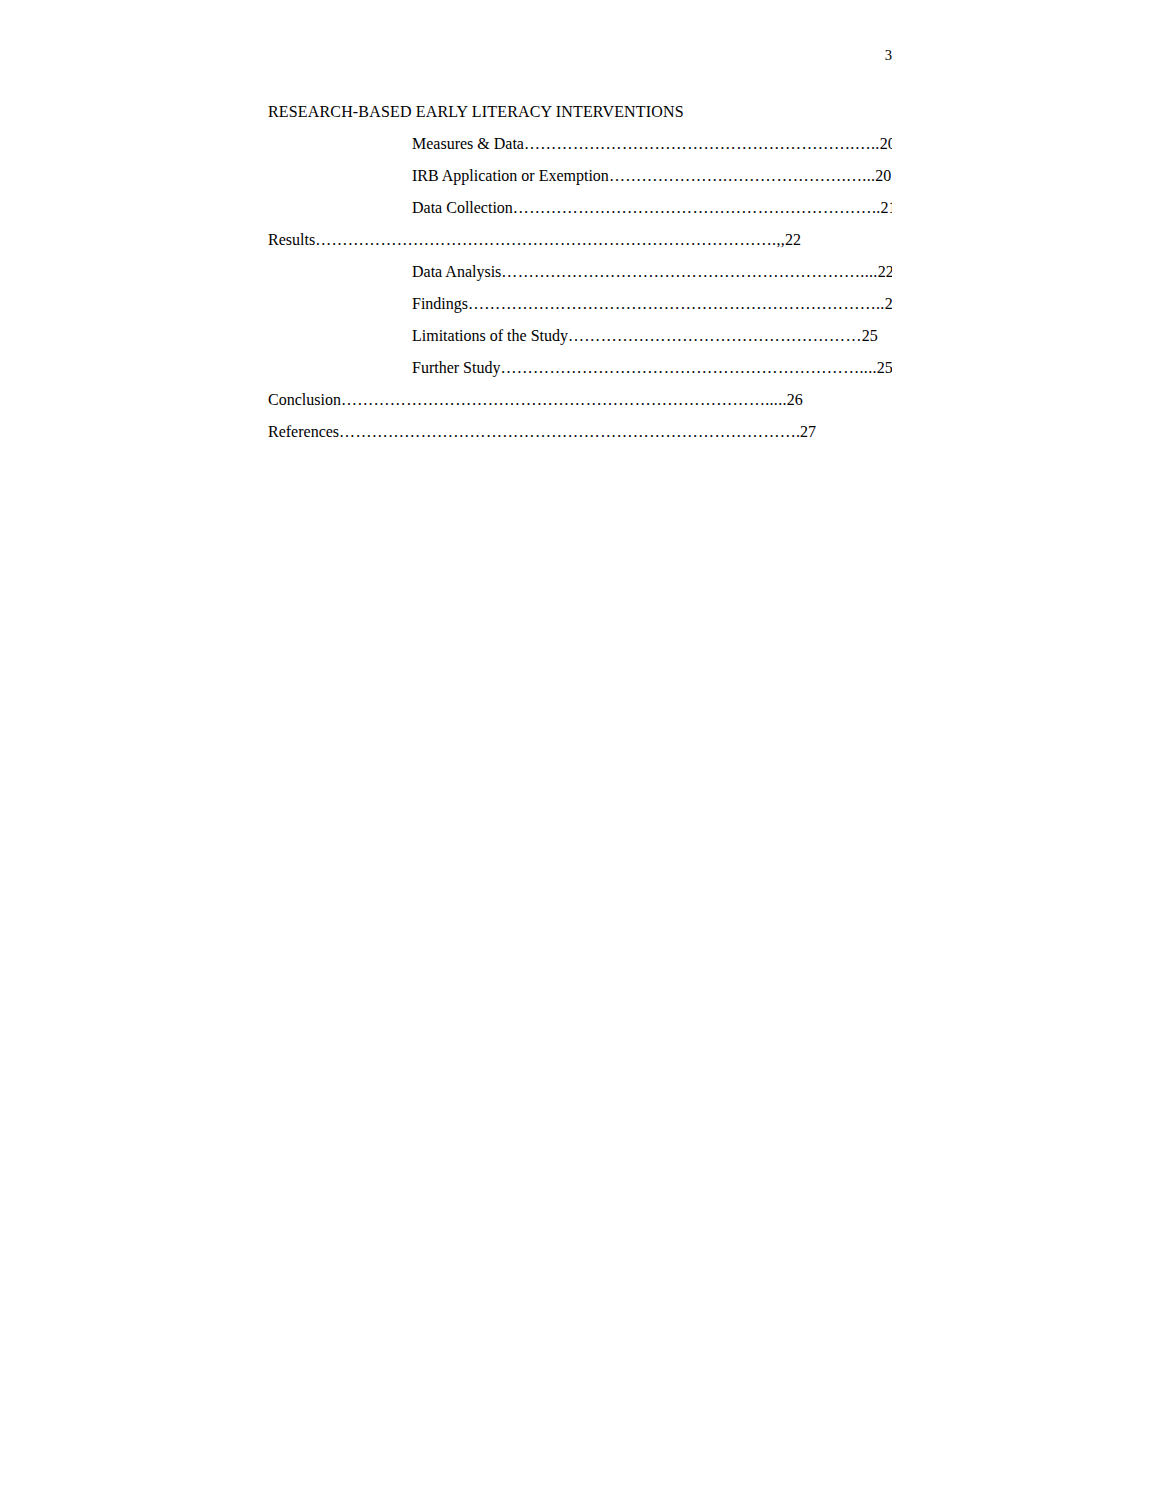3
Research-Based Early Literacy Interventions
Measures & Data…………………………………………………….….. 20
IRB Application or Exemption………………….………………….…... 20
Data Collection………………………………………………………….. 21
Results………………………………………………………………………….,, 22
Data Analysis………………………………………………………….... 22
Findings………………………………………………………………….. 24
Limitations of the Study………………………………………………25
Further Study………………………………………………………….... 25
Conclusion……………………………………………………………………..... 26
References………………………………………………………………………….27